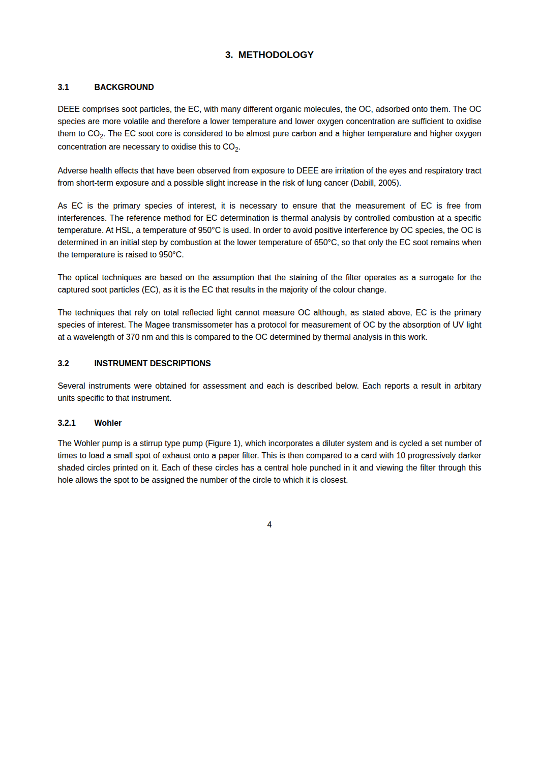3. METHODOLOGY
3.1 BACKGROUND
DEEE comprises soot particles, the EC, with many different organic molecules, the OC, adsorbed onto them. The OC species are more volatile and therefore a lower temperature and lower oxygen concentration are sufficient to oxidise them to CO2. The EC soot core is considered to be almost pure carbon and a higher temperature and higher oxygen concentration are necessary to oxidise this to CO2.
Adverse health effects that have been observed from exposure to DEEE are irritation of the eyes and respiratory tract from short-term exposure and a possible slight increase in the risk of lung cancer (Dabill, 2005).
As EC is the primary species of interest, it is necessary to ensure that the measurement of EC is free from interferences. The reference method for EC determination is thermal analysis by controlled combustion at a specific temperature. At HSL, a temperature of 950°C is used. In order to avoid positive interference by OC species, the OC is determined in an initial step by combustion at the lower temperature of 650°C, so that only the EC soot remains when the temperature is raised to 950°C.
The optical techniques are based on the assumption that the staining of the filter operates as a surrogate for the captured soot particles (EC), as it is the EC that results in the majority of the colour change.
The techniques that rely on total reflected light cannot measure OC although, as stated above, EC is the primary species of interest. The Magee transmissometer has a protocol for measurement of OC by the absorption of UV light at a wavelength of 370 nm and this is compared to the OC determined by thermal analysis in this work.
3.2 INSTRUMENT DESCRIPTIONS
Several instruments were obtained for assessment and each is described below. Each reports a result in arbitary units specific to that instrument.
3.2.1 Wohler
The Wohler pump is a stirrup type pump (Figure 1), which incorporates a diluter system and is cycled a set number of times to load a small spot of exhaust onto a paper filter. This is then compared to a card with 10 progressively darker shaded circles printed on it. Each of these circles has a central hole punched in it and viewing the filter through this hole allows the spot to be assigned the number of the circle to which it is closest.
4